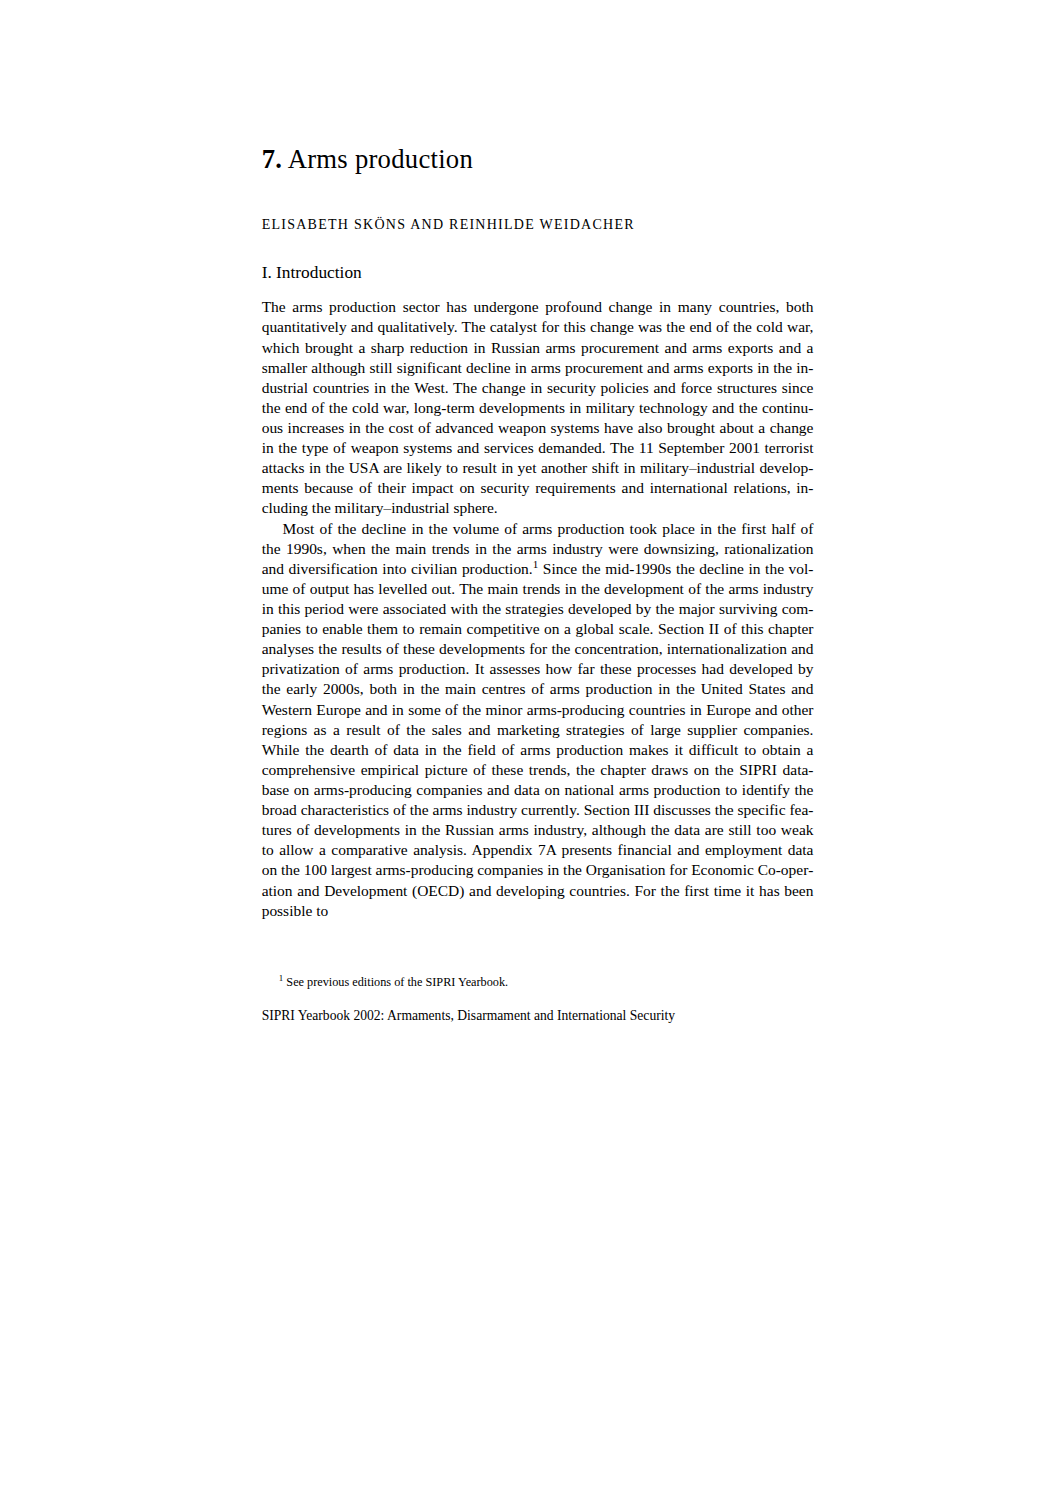7. Arms production
Elisabeth Sköns and Reinhilde Weidacher
I. Introduction
The arms production sector has undergone profound change in many countries, both quantitatively and qualitatively. The catalyst for this change was the end of the cold war, which brought a sharp reduction in Russian arms procurement and arms exports and a smaller although still significant decline in arms procurement and arms exports in the industrial countries in the West. The change in security policies and force structures since the end of the cold war, long-term developments in military technology and the continuous increases in the cost of advanced weapon systems have also brought about a change in the type of weapon systems and services demanded. The 11 September 2001 terrorist attacks in the USA are likely to result in yet another shift in military–industrial developments because of their impact on security requirements and international relations, including the military–industrial sphere.
Most of the decline in the volume of arms production took place in the first half of the 1990s, when the main trends in the arms industry were downsizing, rationalization and diversification into civilian production.1 Since the mid-1990s the decline in the volume of output has levelled out. The main trends in the development of the arms industry in this period were associated with the strategies developed by the major surviving companies to enable them to remain competitive on a global scale. Section II of this chapter analyses the results of these developments for the concentration, internationalization and privatization of arms production. It assesses how far these processes had developed by the early 2000s, both in the main centres of arms production in the United States and Western Europe and in some of the minor arms-producing countries in Europe and other regions as a result of the sales and marketing strategies of large supplier companies. While the dearth of data in the field of arms production makes it difficult to obtain a comprehensive empirical picture of these trends, the chapter draws on the SIPRI database on arms-producing companies and data on national arms production to identify the broad characteristics of the arms industry currently. Section III discusses the specific features of developments in the Russian arms industry, although the data are still too weak to allow a comparative analysis. Appendix 7A presents financial and employment data on the 100 largest arms-producing companies in the Organisation for Economic Co-operation and Development (OECD) and developing countries. For the first time it has been possible to
1 See previous editions of the SIPRI Yearbook.
SIPRI Yearbook 2002: Armaments, Disarmament and International Security